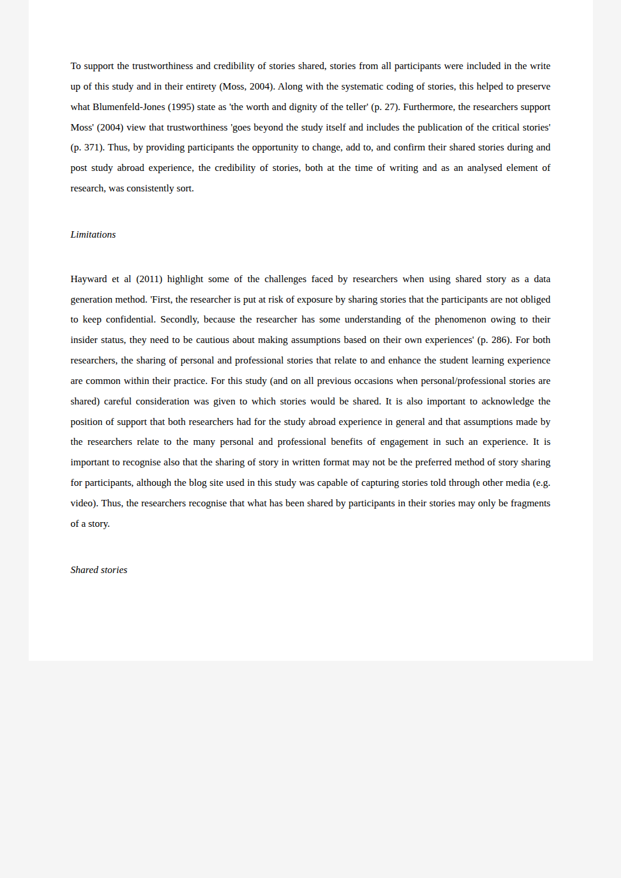To support the trustworthiness and credibility of stories shared, stories from all participants were included in the write up of this study and in their entirety (Moss, 2004). Along with the systematic coding of stories, this helped to preserve what Blumenfeld-Jones (1995) state as 'the worth and dignity of the teller' (p. 27). Furthermore, the researchers support Moss' (2004) view that trustworthiness 'goes beyond the study itself and includes the publication of the critical stories' (p. 371). Thus, by providing participants the opportunity to change, add to, and confirm their shared stories during and post study abroad experience, the credibility of stories, both at the time of writing and as an analysed element of research, was consistently sort.
Limitations
Hayward et al (2011) highlight some of the challenges faced by researchers when using shared story as a data generation method. 'First, the researcher is put at risk of exposure by sharing stories that the participants are not obliged to keep confidential. Secondly, because the researcher has some understanding of the phenomenon owing to their insider status, they need to be cautious about making assumptions based on their own experiences' (p. 286). For both researchers, the sharing of personal and professional stories that relate to and enhance the student learning experience are common within their practice. For this study (and on all previous occasions when personal/professional stories are shared) careful consideration was given to which stories would be shared. It is also important to acknowledge the position of support that both researchers had for the study abroad experience in general and that assumptions made by the researchers relate to the many personal and professional benefits of engagement in such an experience. It is important to recognise also that the sharing of story in written format may not be the preferred method of story sharing for participants, although the blog site used in this study was capable of capturing stories told through other media (e.g. video). Thus, the researchers recognise that what has been shared by participants in their stories may only be fragments of a story.
Shared stories